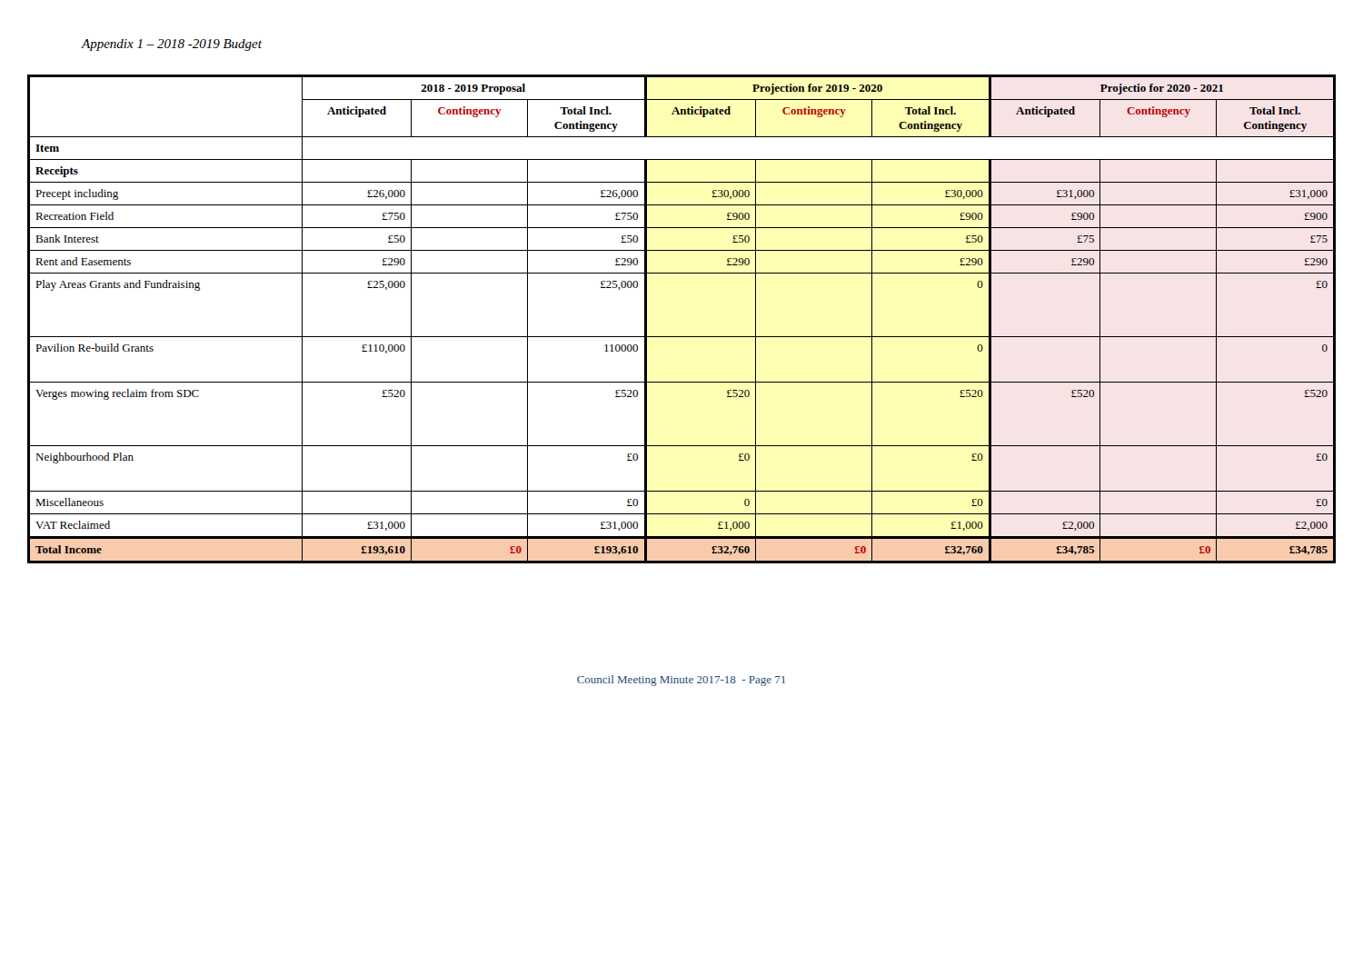Appendix 1 – 2018 -2019 Budget
| | 2018 - 2019 Proposal | Projection for 2019 - 2020 | Projectio for 2020 - 2021 |
| --- | --- | --- | --- |
| Anticipated | Contingency | Total Incl. Contingency | Anticipated | Contingency | Total Incl. Contingency | Anticipated | Contingency | Total Incl. Contingency |
| Item | |
| Receipts | | | | | | | | | |
| Precept including | £26,000 | | £26,000 | £30,000 | | £30,000 | £31,000 | | £31,000 |
| Recreation Field | £750 | | £750 | £900 | | £900 | £900 | | £900 |
| Bank Interest | £50 | | £50 | £50 | | £50 | £75 | | £75 |
| Rent and Easements | £290 | | £290 | £290 | | £290 | £290 | | £290 |
| Play Areas Grants and Fundraising | £25,000 | | £25,000 | | | 0 | | | £0 |
| Pavilion Re-build Grants | £110,000 | | 110000 | | | 0 | | | 0 |
| Verges mowing reclaim from SDC | £520 | | £520 | £520 | | £520 | £520 | | £520 |
| Neighbourhood Plan | | | £0 | £0 | | £0 | | | £0 |
| Miscellaneous | | | £0 | 0 | | £0 | | | £0 |
| VAT Reclaimed | £31,000 | | £31,000 | £1,000 | | £1,000 | £2,000 | | £2,000 |
| Total Income | £193,610 | £0 | £193,610 | £32,760 | £0 | £32,760 | £34,785 | £0 | £34,785 |
Council Meeting Minute 2017-18 - Page 71